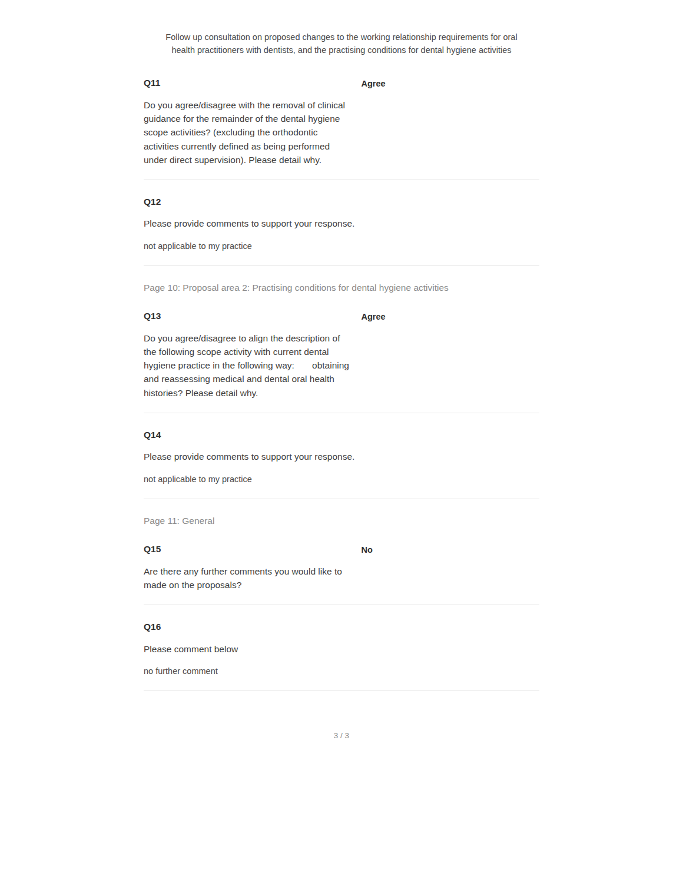Follow up consultation on proposed changes to the working relationship requirements for oral
health practitioners with dentists, and the practising conditions for dental hygiene activities
Q11
Do you agree/disagree with the removal of clinical guidance for the remainder of the dental hygiene scope activities? (excluding the orthodontic activities currently defined as being performed under direct supervision). Please detail why.
Agree
Q12
Please provide comments to support your response.
not applicable to my practice
Page 10: Proposal area 2: Practising conditions for dental hygiene activities
Q13
Do you agree/disagree to align the description of the following scope activity with current dental hygiene practice in the following way: obtaining and reassessing medical and dental oral health histories? Please detail why.
Agree
Q14
Please provide comments to support your response.
not applicable to my practice
Page 11: General
Q15
Are there any further comments you would like to made on the proposals?
No
Q16
Please comment below
no further comment
3 / 3